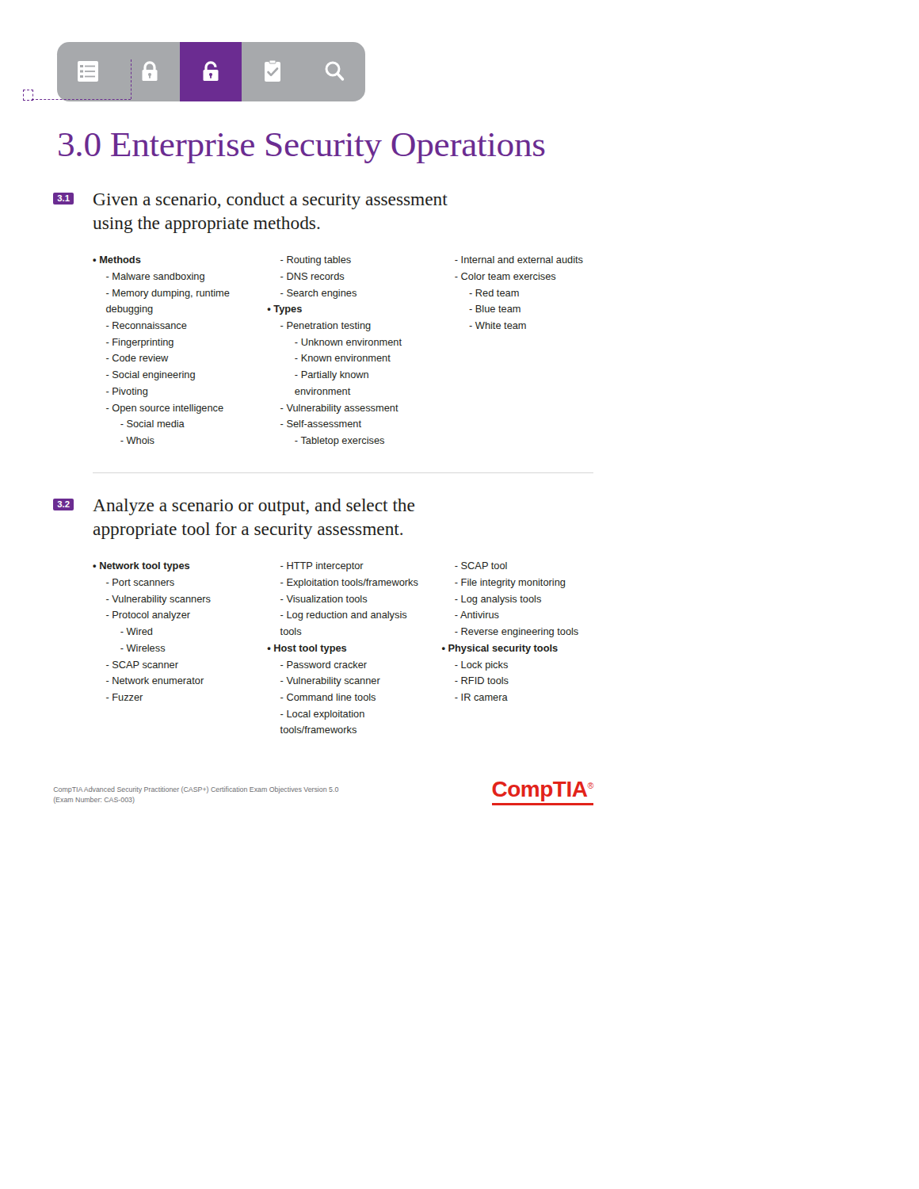3.0 Enterprise Security Operations
3.1
Given a scenario, conduct a security assessment
using the appropriate methods.
Methods
Malware sandboxing
Memory dumping, runtime debugging
Reconnaissance
Fingerprinting
Code review
Social engineering
Pivoting
Open source intelligence
Social media
Whois
Routing tables
DNS records
Search engines
Types
Penetration testing
Unknown environment
Known environment
Partially known environment
Vulnerability assessment
Self-assessment
Tabletop exercises
Internal and external audits
Color team exercises
Red team
Blue team
White team
3.2
Analyze a scenario or output, and select the
appropriate tool for a security assessment.
Network tool types
Port scanners
Vulnerability scanners
Protocol analyzer
Wired
Wireless
SCAP scanner
Network enumerator
Fuzzer
HTTP interceptor
Exploitation tools/frameworks
Visualization tools
Log reduction and analysis tools
Host tool types
Password cracker
Vulnerability scanner
Command line tools
Local exploitation tools/frameworks
SCAP tool
File integrity monitoring
Log analysis tools
Antivirus
Reverse engineering tools
Physical security tools
Lock picks
RFID tools
IR camera
CompTIA Advanced Security Practitioner (CASP+) Certification Exam Objectives Version 5.0
(Exam Number: CAS-003)
CompTIA®